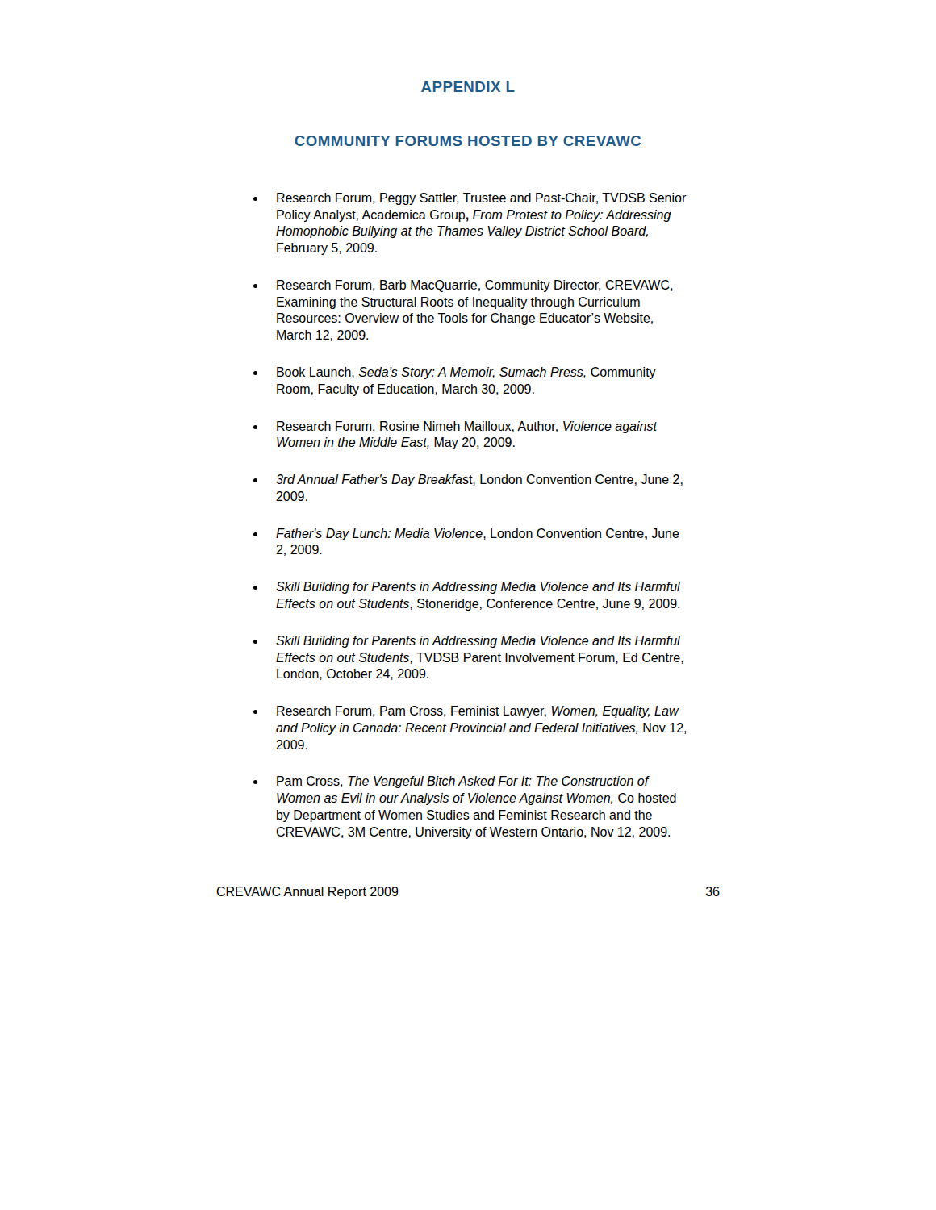APPENDIX L
COMMUNITY FORUMS HOSTED BY CREVAWC
Research Forum, Peggy Sattler, Trustee and Past-Chair, TVDSB Senior Policy Analyst, Academica Group, From Protest to Policy: Addressing Homophobic Bullying at the Thames Valley District School Board, February 5, 2009.
Research Forum, Barb MacQuarrie, Community Director, CREVAWC, Examining the Structural Roots of Inequality through Curriculum Resources: Overview of the Tools for Change Educator’s Website, March 12, 2009.
Book Launch, Seda’s Story: A Memoir, Sumach Press, Community Room, Faculty of Education, March 30, 2009.
Research Forum, Rosine Nimeh Mailloux, Author, Violence against Women in the Middle East, May 20, 2009.
3rd Annual Father's Day Breakfast, London Convention Centre, June 2, 2009.
Father's Day Lunch: Media Violence, London Convention Centre, June 2, 2009.
Skill Building for Parents in Addressing Media Violence and Its Harmful Effects on out Students, Stoneridge, Conference Centre, June 9, 2009.
Skill Building for Parents in Addressing Media Violence and Its Harmful Effects on out Students, TVDSB Parent Involvement Forum, Ed Centre, London, October 24, 2009.
Research Forum, Pam Cross, Feminist Lawyer, Women, Equality, Law and Policy in Canada: Recent Provincial and Federal Initiatives, Nov 12, 2009.
Pam Cross, The Vengeful Bitch Asked For It: The Construction of Women as Evil in our Analysis of Violence Against Women, Co hosted by Department of Women Studies and Feminist Research and the CREVAWC, 3M Centre, University of Western Ontario, Nov 12, 2009.
CREVAWC Annual Report 2009
36